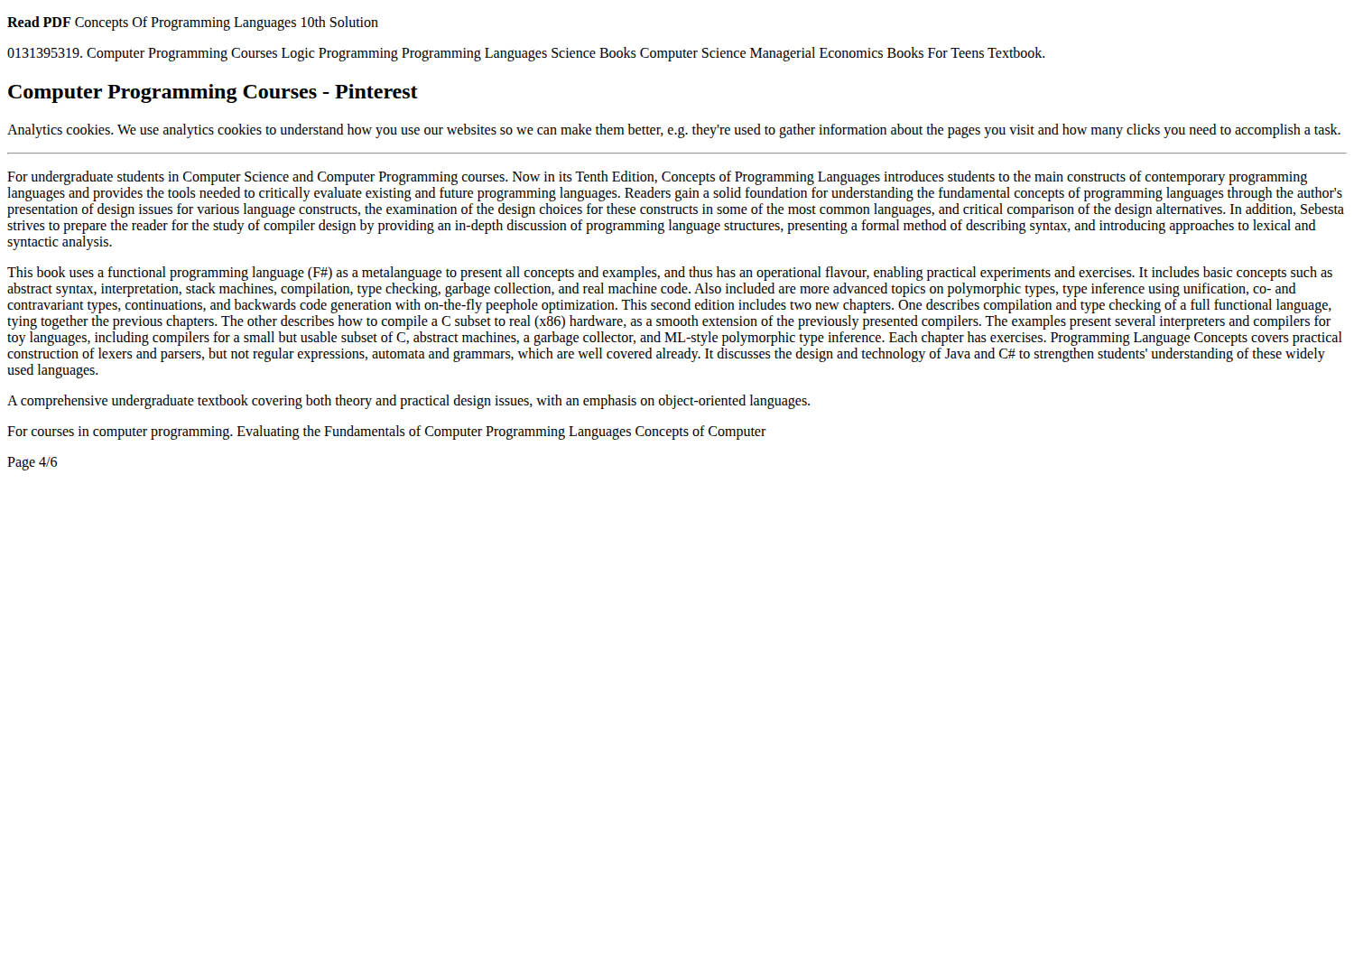Read PDF Concepts Of Programming Languages 10th Solution
0131395319. Computer Programming Courses Logic Programming Programming Languages Science Books Computer Science Managerial Economics Books For Teens Textbook.
Computer Programming Courses - Pinterest
Analytics cookies. We use analytics cookies to understand how you use our websites so we can make them better, e.g. they're used to gather information about the pages you visit and how many clicks you need to accomplish a task.
For undergraduate students in Computer Science and Computer Programming courses. Now in its Tenth Edition, Concepts of Programming Languages introduces students to the main constructs of contemporary programming languages and provides the tools needed to critically evaluate existing and future programming languages. Readers gain a solid foundation for understanding the fundamental concepts of programming languages through the author's presentation of design issues for various language constructs, the examination of the design choices for these constructs in some of the most common languages, and critical comparison of the design alternatives. In addition, Sebesta strives to prepare the reader for the study of compiler design by providing an in-depth discussion of programming language structures, presenting a formal method of describing syntax, and introducing approaches to lexical and syntactic analysis.
This book uses a functional programming language (F#) as a metalanguage to present all concepts and examples, and thus has an operational flavour, enabling practical experiments and exercises. It includes basic concepts such as abstract syntax, interpretation, stack machines, compilation, type checking, garbage collection, and real machine code. Also included are more advanced topics on polymorphic types, type inference using unification, co- and contravariant types, continuations, and backwards code generation with on-the-fly peephole optimization. This second edition includes two new chapters. One describes compilation and type checking of a full functional language, tying together the previous chapters. The other describes how to compile a C subset to real (x86) hardware, as a smooth extension of the previously presented compilers. The examples present several interpreters and compilers for toy languages, including compilers for a small but usable subset of C, abstract machines, a garbage collector, and ML-style polymorphic type inference. Each chapter has exercises. Programming Language Concepts covers practical construction of lexers and parsers, but not regular expressions, automata and grammars, which are well covered already. It discusses the design and technology of Java and C# to strengthen students' understanding of these widely used languages.
A comprehensive undergraduate textbook covering both theory and practical design issues, with an emphasis on object-oriented languages.
For courses in computer programming. Evaluating the Fundamentals of Computer Programming Languages Concepts of Computer
Page 4/6